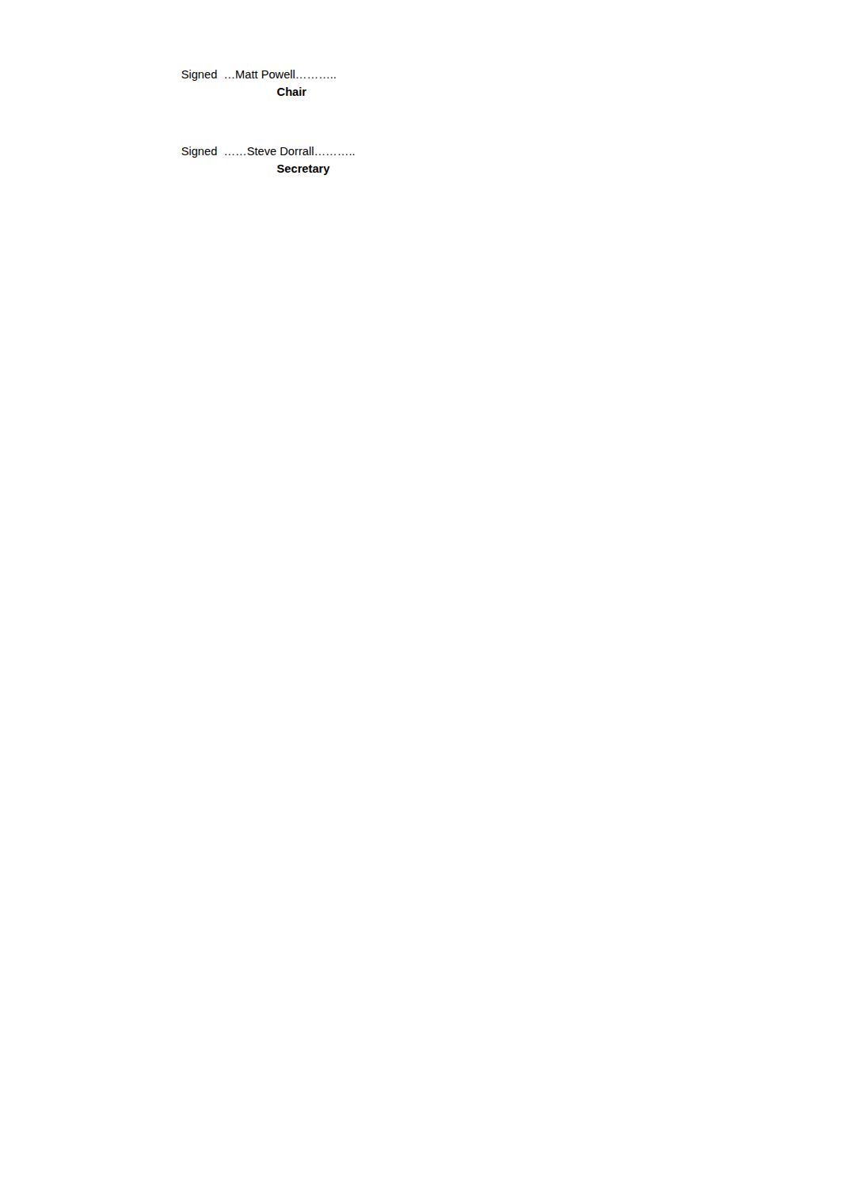Signed …Matt Powell………..
Chair
Signed ……Steve Dorrall………..
Secretary